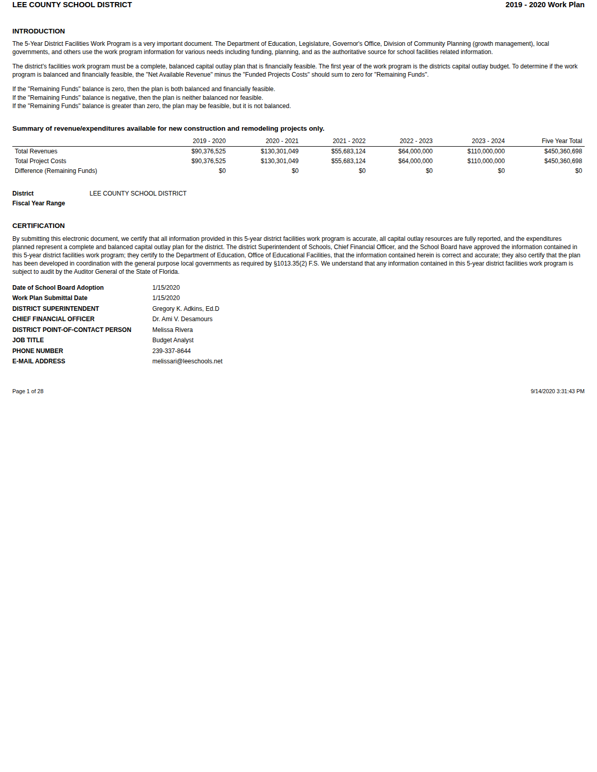LEE COUNTY SCHOOL DISTRICT 2019 - 2020 Work Plan
INTRODUCTION
The 5-Year District Facilities Work Program is a very important document. The Department of Education, Legislature, Governor's Office, Division of Community Planning (growth management), local governments, and others use the work program information for various needs including funding, planning, and as the authoritative source for school facilities related information.
The district's facilities work program must be a complete, balanced capital outlay plan that is financially feasible. The first year of the work program is the districts capital outlay budget. To determine if the work program is balanced and financially feasible, the "Net Available Revenue" minus the "Funded Projects Costs" should sum to zero for "Remaining Funds".
If the "Remaining Funds" balance is zero, then the plan is both balanced and financially feasible.
If the "Remaining Funds" balance is negative, then the plan is neither balanced nor feasible.
If the "Remaining Funds" balance is greater than zero, the plan may be feasible, but it is not balanced.
Summary of revenue/expenditures available for new construction and remodeling projects only.
| | 2019 - 2020 | 2020 - 2021 | 2021 - 2022 | 2022 - 2023 | 2023 - 2024 | Five Year Total |
| --- | --- | --- | --- | --- | --- | --- |
| Total Revenues | $90,376,525 | $130,301,049 | $55,683,124 | $64,000,000 | $110,000,000 | $450,360,698 |
| Total Project Costs | $90,376,525 | $130,301,049 | $55,683,124 | $64,000,000 | $110,000,000 | $450,360,698 |
| Difference (Remaining Funds) | $0 | $0 | $0 | $0 | $0 | $0 |
District LEE COUNTY SCHOOL DISTRICT
Fiscal Year Range
CERTIFICATION
By submitting this electronic document, we certify that all information provided in this 5-year district facilities work program is accurate, all capital outlay resources are fully reported, and the expenditures planned represent a complete and balanced capital outlay plan for the district. The district Superintendent of Schools, Chief Financial Officer, and the School Board have approved the information contained in this 5-year district facilities work program; they certify to the Department of Education, Office of Educational Facilities, that the information contained herein is correct and accurate; they also certify that the plan has been developed in coordination with the general purpose local governments as required by §1013.35(2) F.S. We understand that any information contained in this 5-year district facilities work program is subject to audit by the Auditor General of the State of Florida.
| Date of School Board Adoption | 1/15/2020 |
| Work Plan Submittal Date | 1/15/2020 |
| District Superintendent | Gregory K. Adkins, Ed.D |
| Chief Financial Officer | Dr. Ami V. Desamours |
| District Point-of-Contact Person | Melissa Rivera |
| Job Title | Budget Analyst |
| Phone Number | 239-337-8644 |
| E-Mail Address | melissari@leeschools.net |
Page 1 of 28 9/14/2020 3:31:43 PM